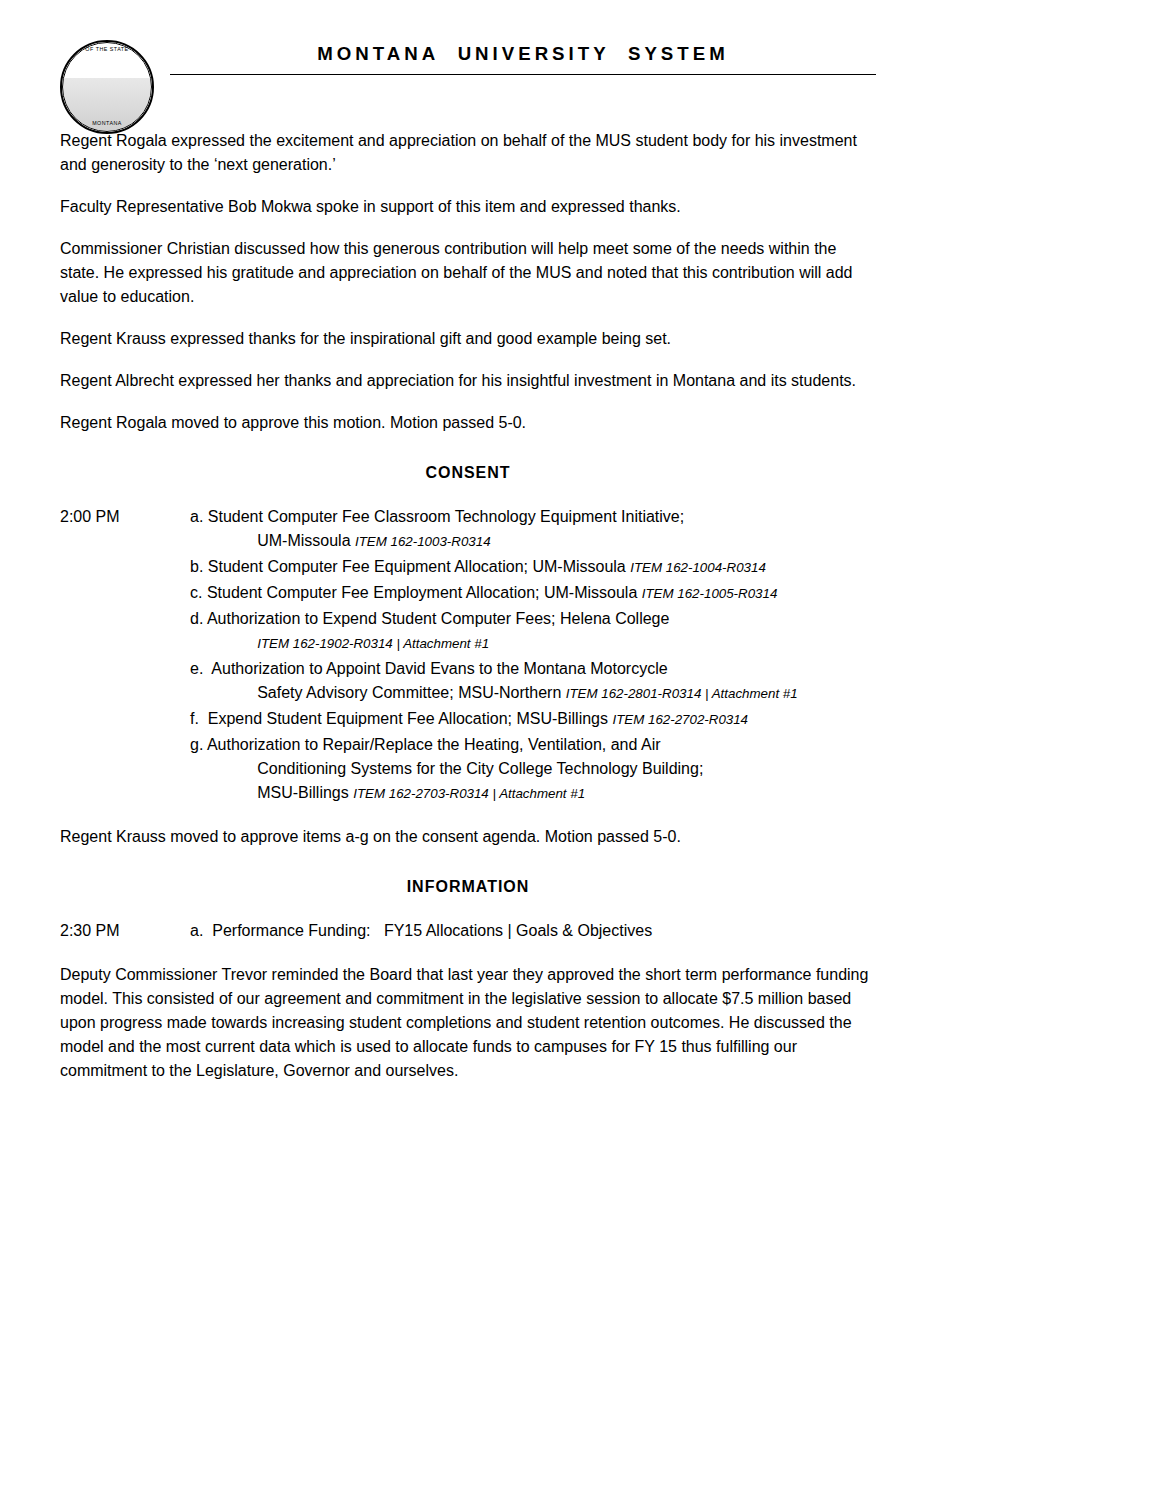OF THE STATE
MONTANA
MONTANA UNIVERSITY SYSTEM
Regent Rogala expressed the excitement and appreciation on behalf of the MUS student body for his investment and generosity to the ‘next generation.’
Faculty Representative Bob Mokwa spoke in support of this item and expressed thanks.
Commissioner Christian discussed how this generous contribution will help meet some of the needs within the state. He expressed his gratitude and appreciation on behalf of the MUS and noted that this contribution will add value to education.
Regent Krauss expressed thanks for the inspirational gift and good example being set.
Regent Albrecht expressed her thanks and appreciation for his insightful investment in Montana and its students.
Regent Rogala moved to approve this motion. Motion passed 5-0.
CONSENT
2:00 PM
a. Student Computer Fee Classroom Technology Equipment Initiative;UM-Missoula ITEM 162-1003-R0314
b. Student Computer Fee Equipment Allocation; UM-Missoula ITEM 162-1004-R0314
c. Student Computer Fee Employment Allocation; UM-Missoula ITEM 162-1005-R0314
d. Authorization to Expend Student Computer Fees; Helena CollegeITEM 162-1902-R0314 | Attachment #1
e. Authorization to Appoint David Evans to the Montana MotorcycleSafety Advisory Committee; MSU-Northern ITEM 162-2801-R0314 | Attachment #1
f. Expend Student Equipment Fee Allocation; MSU-Billings ITEM 162-2702-R0314
g. Authorization to Repair/Replace the Heating, Ventilation, and AirConditioning Systems for the City College Technology Building; MSU-Billings ITEM 162-2703-R0314 | Attachment #1
Regent Krauss moved to approve items a-g on the consent agenda. Motion passed 5-0.
INFORMATION
2:30 PM
a. Performance Funding: FY15 Allocations | Goals & Objectives
Deputy Commissioner Trevor reminded the Board that last year they approved the short term performance funding model. This consisted of our agreement and commitment in the legislative session to allocate $7.5 million based upon progress made towards increasing student completions and student retention outcomes. He discussed the model and the most current data which is used to allocate funds to campuses for FY 15 thus fulfilling our commitment to the Legislature, Governor and ourselves.